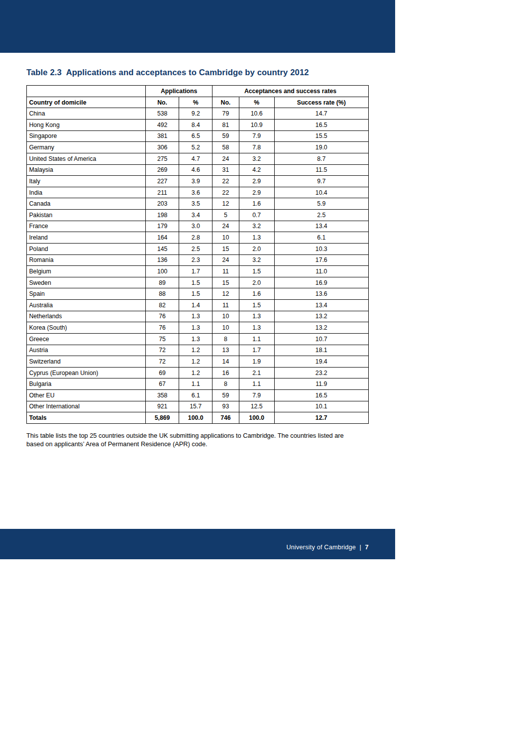Table 2.3 Applications and acceptances to Cambridge by country 2012
| | Applications | Acceptances and success rates |
| --- | --- | --- |
| Country of domicile | No. | % | No. | % | Success rate (%) |
| China | 538 | 9.2 | 79 | 10.6 | 14.7 |
| Hong Kong | 492 | 8.4 | 81 | 10.9 | 16.5 |
| Singapore | 381 | 6.5 | 59 | 7.9 | 15.5 |
| Germany | 306 | 5.2 | 58 | 7.8 | 19.0 |
| United States of America | 275 | 4.7 | 24 | 3.2 | 8.7 |
| Malaysia | 269 | 4.6 | 31 | 4.2 | 11.5 |
| Italy | 227 | 3.9 | 22 | 2.9 | 9.7 |
| India | 211 | 3.6 | 22 | 2.9 | 10.4 |
| Canada | 203 | 3.5 | 12 | 1.6 | 5.9 |
| Pakistan | 198 | 3.4 | 5 | 0.7 | 2.5 |
| France | 179 | 3.0 | 24 | 3.2 | 13.4 |
| Ireland | 164 | 2.8 | 10 | 1.3 | 6.1 |
| Poland | 145 | 2.5 | 15 | 2.0 | 10.3 |
| Romania | 136 | 2.3 | 24 | 3.2 | 17.6 |
| Belgium | 100 | 1.7 | 11 | 1.5 | 11.0 |
| Sweden | 89 | 1.5 | 15 | 2.0 | 16.9 |
| Spain | 88 | 1.5 | 12 | 1.6 | 13.6 |
| Australia | 82 | 1.4 | 11 | 1.5 | 13.4 |
| Netherlands | 76 | 1.3 | 10 | 1.3 | 13.2 |
| Korea (South) | 76 | 1.3 | 10 | 1.3 | 13.2 |
| Greece | 75 | 1.3 | 8 | 1.1 | 10.7 |
| Austria | 72 | 1.2 | 13 | 1.7 | 18.1 |
| Switzerland | 72 | 1.2 | 14 | 1.9 | 19.4 |
| Cyprus (European Union) | 69 | 1.2 | 16 | 2.1 | 23.2 |
| Bulgaria | 67 | 1.1 | 8 | 1.1 | 11.9 |
| Other EU | 358 | 6.1 | 59 | 7.9 | 16.5 |
| Other International | 921 | 15.7 | 93 | 12.5 | 10.1 |
| Totals | 5,869 | 100.0 | 746 | 100.0 | 12.7 |
This table lists the top 25 countries outside the UK submitting applications to Cambridge. The countries listed are based on applicants’ Area of Permanent Residence (APR) code.
University of Cambridge |7